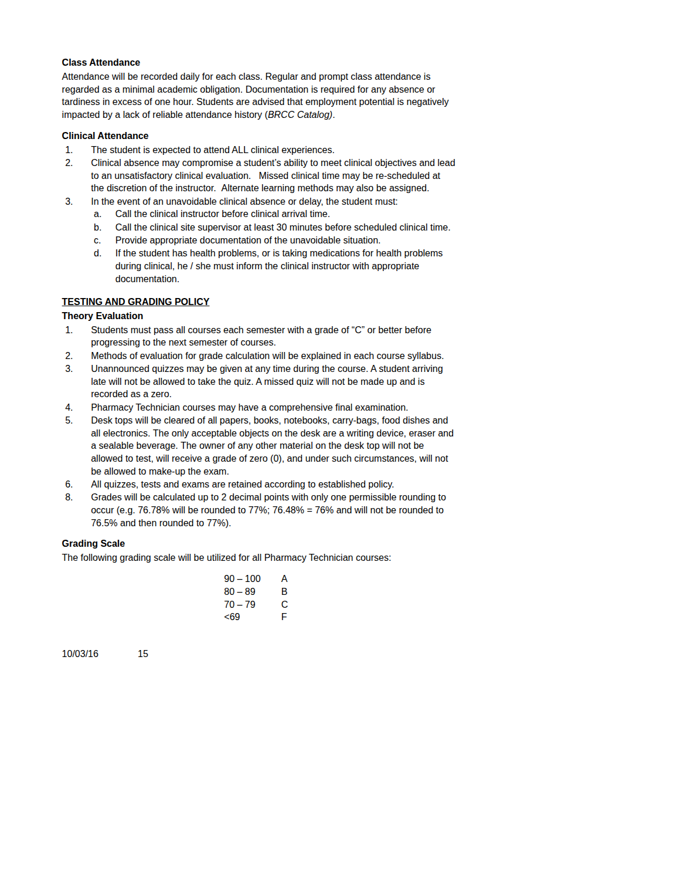Class Attendance
Attendance will be recorded daily for each class. Regular and prompt class attendance is regarded as a minimal academic obligation. Documentation is required for any absence or tardiness in excess of one hour. Students are advised that employment potential is negatively impacted by a lack of reliable attendance history (BRCC Catalog).
Clinical Attendance
1. The student is expected to attend ALL clinical experiences.
2. Clinical absence may compromise a student’s ability to meet clinical objectives and lead to an unsatisfactory clinical evaluation. Missed clinical time may be re-scheduled at the discretion of the instructor. Alternate learning methods may also be assigned.
3. In the event of an unavoidable clinical absence or delay, the student must:
a. Call the clinical instructor before clinical arrival time.
b. Call the clinical site supervisor at least 30 minutes before scheduled clinical time.
c. Provide appropriate documentation of the unavoidable situation.
d. If the student has health problems, or is taking medications for health problems during clinical, he / she must inform the clinical instructor with appropriate documentation.
TESTING AND GRADING POLICY
Theory Evaluation
1. Students must pass all courses each semester with a grade of “C” or better before progressing to the next semester of courses.
2. Methods of evaluation for grade calculation will be explained in each course syllabus.
3. Unannounced quizzes may be given at any time during the course. A student arriving late will not be allowed to take the quiz. A missed quiz will not be made up and is recorded as a zero.
4. Pharmacy Technician courses may have a comprehensive final examination.
5. Desk tops will be cleared of all papers, books, notebooks, carry-bags, food dishes and all electronics. The only acceptable objects on the desk are a writing device, eraser and a sealable beverage. The owner of any other material on the desk top will not be allowed to test, will receive a grade of zero (0), and under such circumstances, will not be allowed to make-up the exam.
6. All quizzes, tests and exams are retained according to established policy.
8. Grades will be calculated up to 2 decimal points with only one permissible rounding to occur (e.g. 76.78% will be rounded to 77%; 76.48% = 76% and will not be rounded to 76.5% and then rounded to 77%).
Grading Scale
The following grading scale will be utilized for all Pharmacy Technician courses:
| 90 – 100 | A |
| 80 – 89 | B |
| 70 – 79 | C |
| <69 | F |
10/03/1615